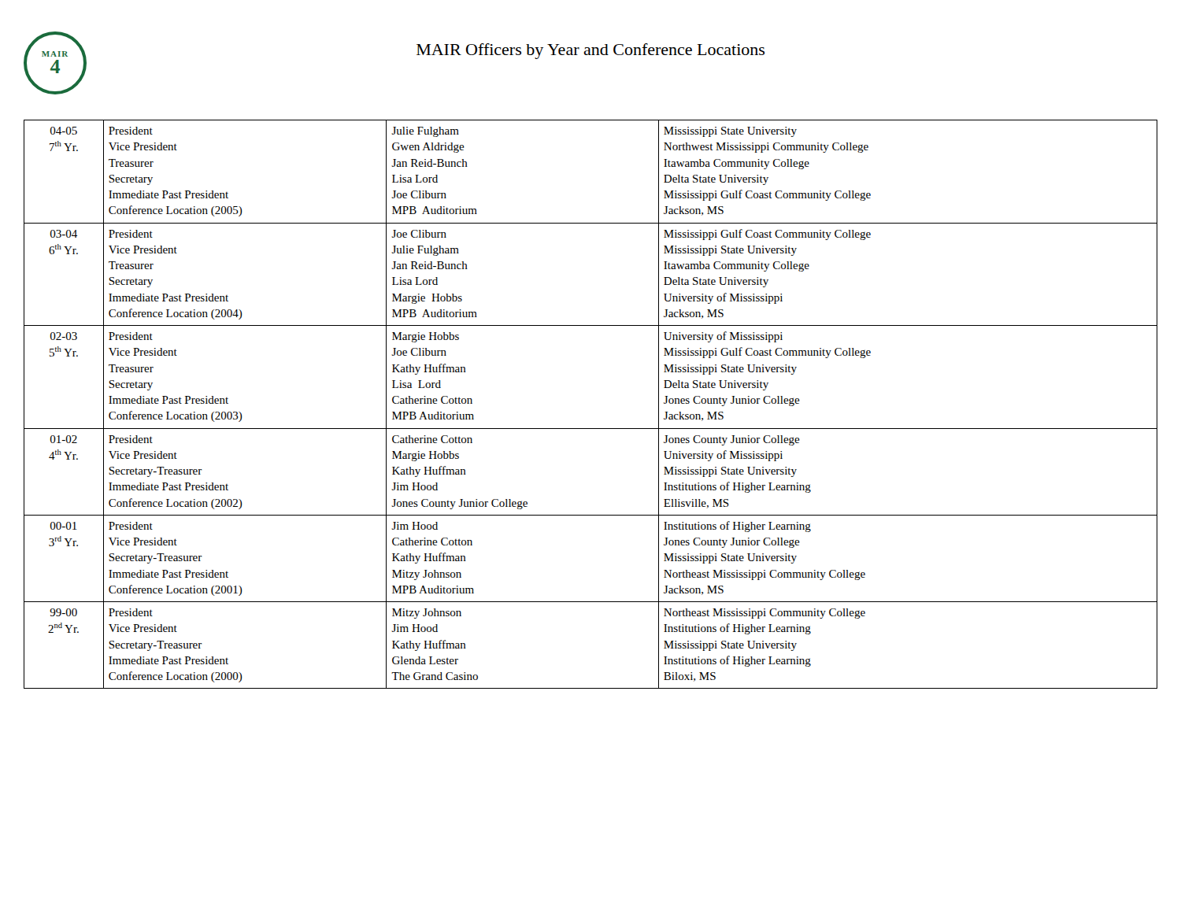MAIR 4
MAIR Officers by Year and Conference Locations
| 04-05 7 th Yr. | President Vice President Treasurer Secretary Immediate Past President Conference Location (2005) | Julie Fulgham Gwen Aldridge Jan Reid-Bunch Lisa Lord Joe Cliburn MPB Auditorium | Mississippi State University Northwest Mississippi Community College Itawamba Community College Delta State University Mississippi Gulf Coast Community College Jackson, MS |
| 03-04 6 th Yr. | President Vice President Treasurer Secretary Immediate Past President Conference Location (2004) | Joe Cliburn Julie Fulgham Jan Reid-Bunch Lisa Lord Margie Hobbs MPB Auditorium | Mississippi Gulf Coast Community College Mississippi State University Itawamba Community College Delta State University University of Mississippi Jackson, MS |
| 02-03 5 th Yr. | President Vice President Treasurer Secretary Immediate Past President Conference Location (2003) | Margie Hobbs Joe Cliburn Kathy Huffman Lisa Lord Catherine Cotton MPB Auditorium | University of Mississippi Mississippi Gulf Coast Community College Mississippi State University Delta State University Jones County Junior College Jackson, MS |
| 01-02 4 th Yr. | President Vice President Secretary-Treasurer Immediate Past President Conference Location (2002) | Catherine Cotton Margie Hobbs Kathy Huffman Jim Hood Jones County Junior College | Jones County Junior College University of Mississippi Mississippi State University Institutions of Higher Learning Ellisville, MS |
| 00-01 3 rd Yr. | President Vice President Secretary-Treasurer Immediate Past President Conference Location (2001) | Jim Hood Catherine Cotton Kathy Huffman Mitzy Johnson MPB Auditorium | Institutions of Higher Learning Jones County Junior College Mississippi State University Northeast Mississippi Community College Jackson, MS |
| 99-00 2 nd Yr. | President Vice President Secretary-Treasurer Immediate Past President Conference Location (2000) | Mitzy Johnson Jim Hood Kathy Huffman Glenda Lester The Grand Casino | Northeast Mississippi Community College Institutions of Higher Learning Mississippi State University Institutions of Higher Learning Biloxi, MS |